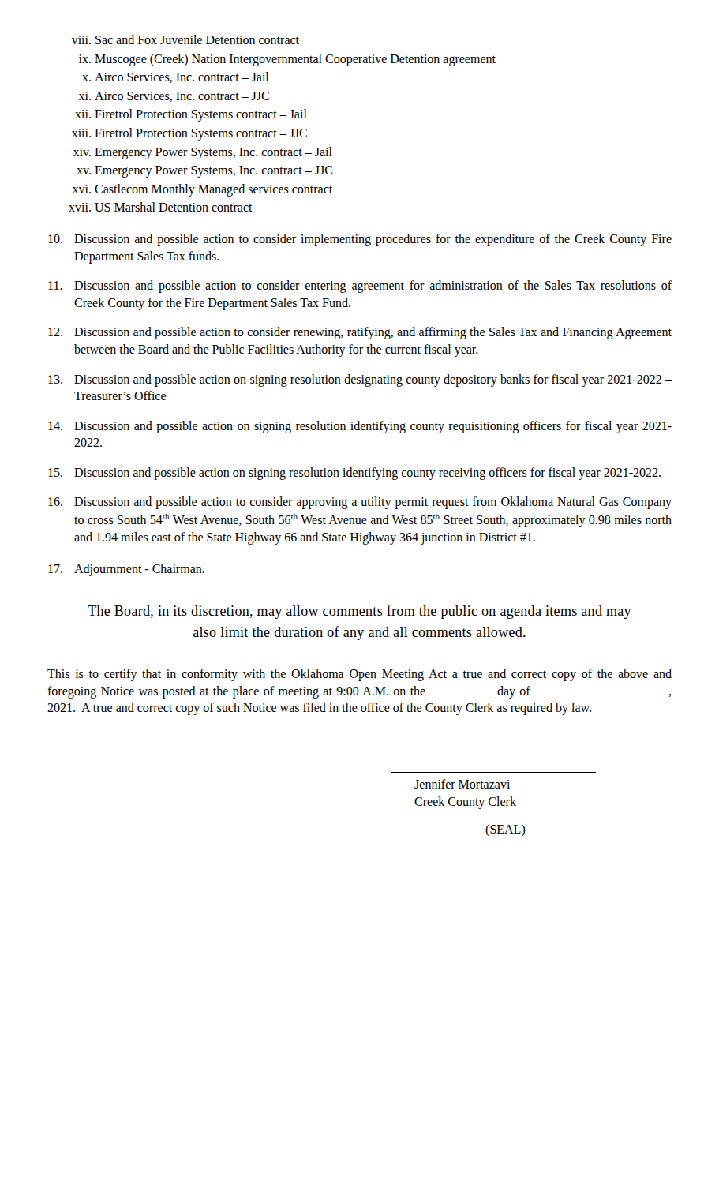Sac and Fox Juvenile Detention contract
Muscogee (Creek) Nation Intergovernmental Cooperative Detention agreement
Airco Services, Inc. contract – Jail
Airco Services, Inc. contract – JJC
Firetrol Protection Systems contract – Jail
Firetrol Protection Systems contract – JJC
Emergency Power Systems, Inc. contract – Jail
Emergency Power Systems, Inc. contract – JJC
Castlecom Monthly Managed services contract
US Marshal Detention contract
Discussion and possible action to consider implementing procedures for the expenditure of the Creek County Fire Department Sales Tax funds.
Discussion and possible action to consider entering agreement for administration of the Sales Tax resolutions of Creek County for the Fire Department Sales Tax Fund.
Discussion and possible action to consider renewing, ratifying, and affirming the Sales Tax and Financing Agreement between the Board and the Public Facilities Authority for the current fiscal year.
Discussion and possible action on signing resolution designating county depository banks for fiscal year 2021-2022 – Treasurer’s Office
Discussion and possible action on signing resolution identifying county requisitioning officers for fiscal year 2021-2022.
Discussion and possible action on signing resolution identifying county receiving officers for fiscal year 2021-2022.
Discussion and possible action to consider approving a utility permit request from Oklahoma Natural Gas Company to cross South 54th West Avenue, South 56th West Avenue and West 85th Street South, approximately 0.98 miles north and 1.94 miles east of the State Highway 66 and State Highway 364 junction in District #1.
Adjournment - Chairman.
The Board, in its discretion, may allow comments from the public on agenda items and may also limit the duration of any and all comments allowed.
This is to certify that in conformity with the Oklahoma Open Meeting Act a true and correct copy of the above and foregoing Notice was posted at the place of meeting at 9:00 A.M. on the day of , 2021. A true and correct copy of such Notice was filed in the office of the County Clerk as required by law.
Jennifer Mortazavi
Creek County Clerk
(SEAL)